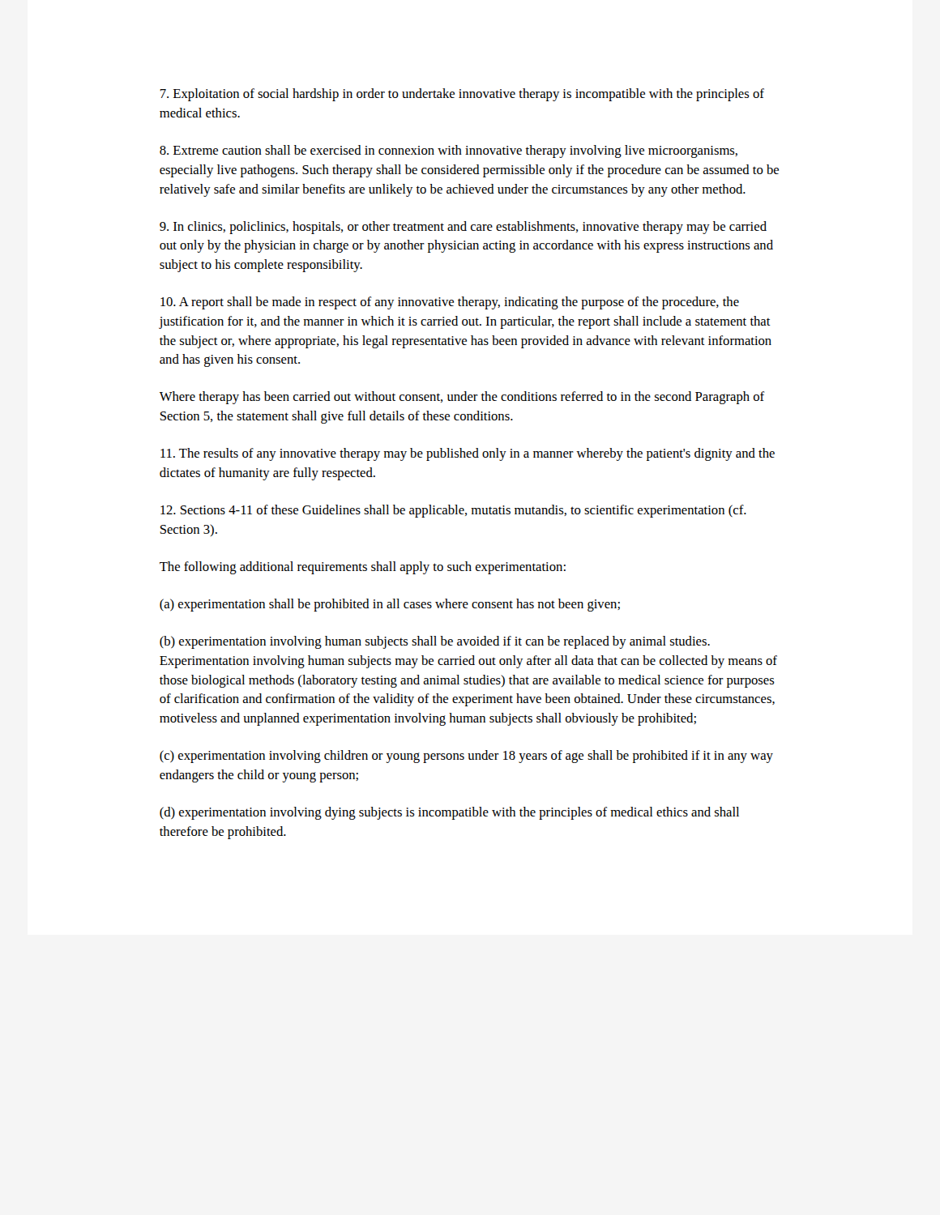7. Exploitation of social hardship in order to undertake innovative therapy is incompatible with the principles of medical ethics.
8. Extreme caution shall be exercised in connexion with innovative therapy involving live microorganisms, especially live pathogens. Such therapy shall be considered permissible only if the procedure can be assumed to be relatively safe and similar benefits are unlikely to be achieved under the circumstances by any other method.
9. In clinics, policlinics, hospitals, or other treatment and care establishments, innovative therapy may be carried out only by the physician in charge or by another physician acting in accordance with his express instructions and subject to his complete responsibility.
10. A report shall be made in respect of any innovative therapy, indicating the purpose of the procedure, the justification for it, and the manner in which it is carried out. In particular, the report shall include a statement that the subject or, where appropriate, his legal representative has been provided in advance with relevant information and has given his consent.
Where therapy has been carried out without consent, under the conditions referred to in the second Paragraph of Section 5, the statement shall give full details of these conditions.
11. The results of any innovative therapy may be published only in a manner whereby the patient's dignity and the dictates of humanity are fully respected.
12. Sections 4-11 of these Guidelines shall be applicable, mutatis mutandis, to scientific experimentation (cf. Section 3).
The following additional requirements shall apply to such experimentation:
(a) experimentation shall be prohibited in all cases where consent has not been given;
(b) experimentation involving human subjects shall be avoided if it can be replaced by animal studies. Experimentation involving human subjects may be carried out only after all data that can be collected by means of those biological methods (laboratory testing and animal studies) that are available to medical science for purposes of clarification and confirmation of the validity of the experiment have been obtained. Under these circumstances, motiveless and unplanned experimentation involving human subjects shall obviously be prohibited;
(c) experimentation involving children or young persons under 18 years of age shall be prohibited if it in any way endangers the child or young person;
(d) experimentation involving dying subjects is incompatible with the principles of medical ethics and shall therefore be prohibited.